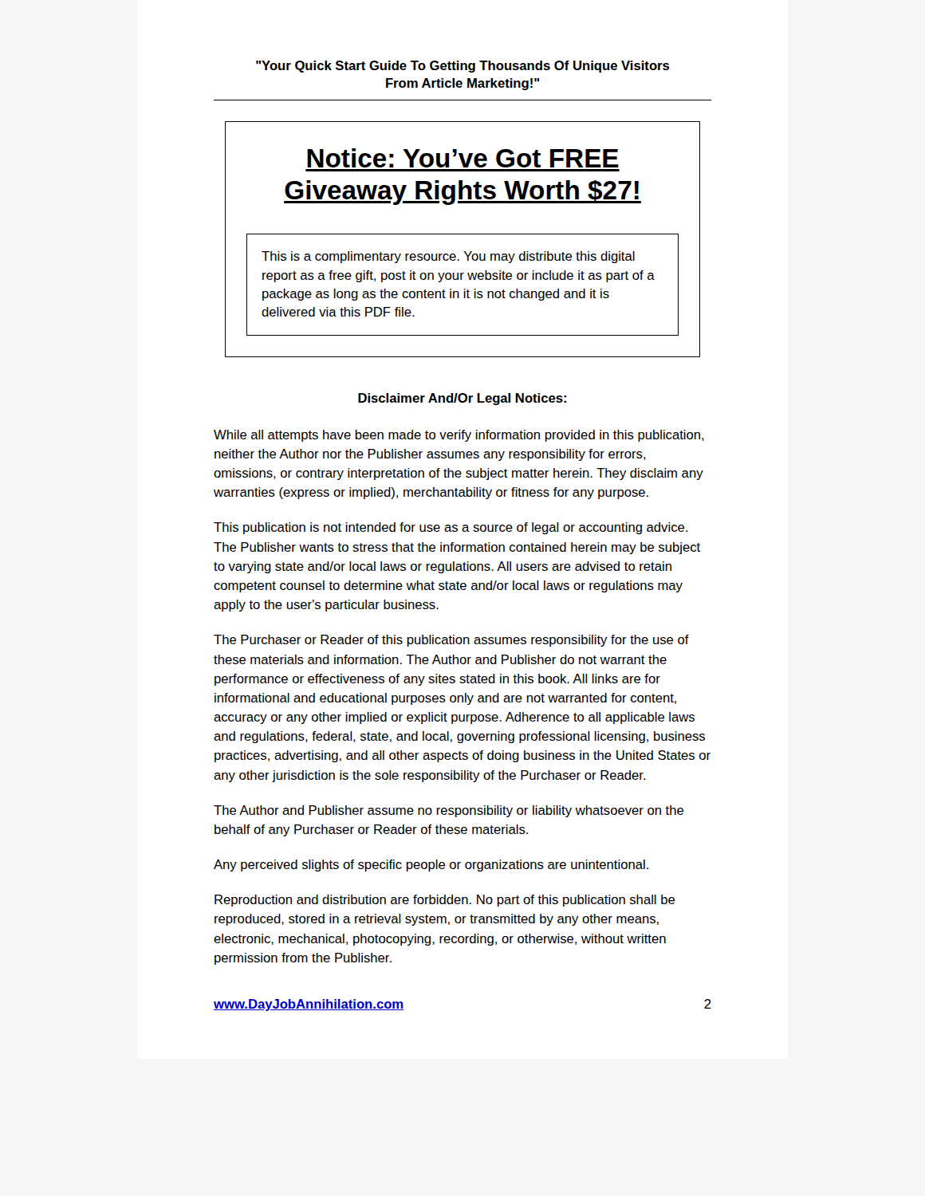"Your Quick Start Guide To Getting Thousands Of Unique Visitors From Article Marketing!"
Notice: You’ve Got FREE Giveaway Rights Worth $27!
This is a complimentary resource. You may distribute this digital report as a free gift, post it on your website or include it as part of a package as long as the content in it is not changed and it is delivered via this PDF file.
Disclaimer And/Or Legal Notices:
While all attempts have been made to verify information provided in this publication, neither the Author nor the Publisher assumes any responsibility for errors, omissions, or contrary interpretation of the subject matter herein. They disclaim any warranties (express or implied), merchantability or fitness for any purpose.
This publication is not intended for use as a source of legal or accounting advice. The Publisher wants to stress that the information contained herein may be subject to varying state and/or local laws or regulations. All users are advised to retain competent counsel to determine what state and/or local laws or regulations may apply to the user's particular business.
The Purchaser or Reader of this publication assumes responsibility for the use of these materials and information. The Author and Publisher do not warrant the performance or effectiveness of any sites stated in this book. All links are for informational and educational purposes only and are not warranted for content, accuracy or any other implied or explicit purpose. Adherence to all applicable laws and regulations, federal, state, and local, governing professional licensing, business practices, advertising, and all other aspects of doing business in the United States or any other jurisdiction is the sole responsibility of the Purchaser or Reader.
The Author and Publisher assume no responsibility or liability whatsoever on the behalf of any Purchaser or Reader of these materials.
Any perceived slights of specific people or organizations are unintentional.
Reproduction and distribution are forbidden. No part of this publication shall be reproduced, stored in a retrieval system, or transmitted by any other means, electronic, mechanical, photocopying, recording, or otherwise, without written permission from the Publisher.
www.DayJobAnnihilation.com 2